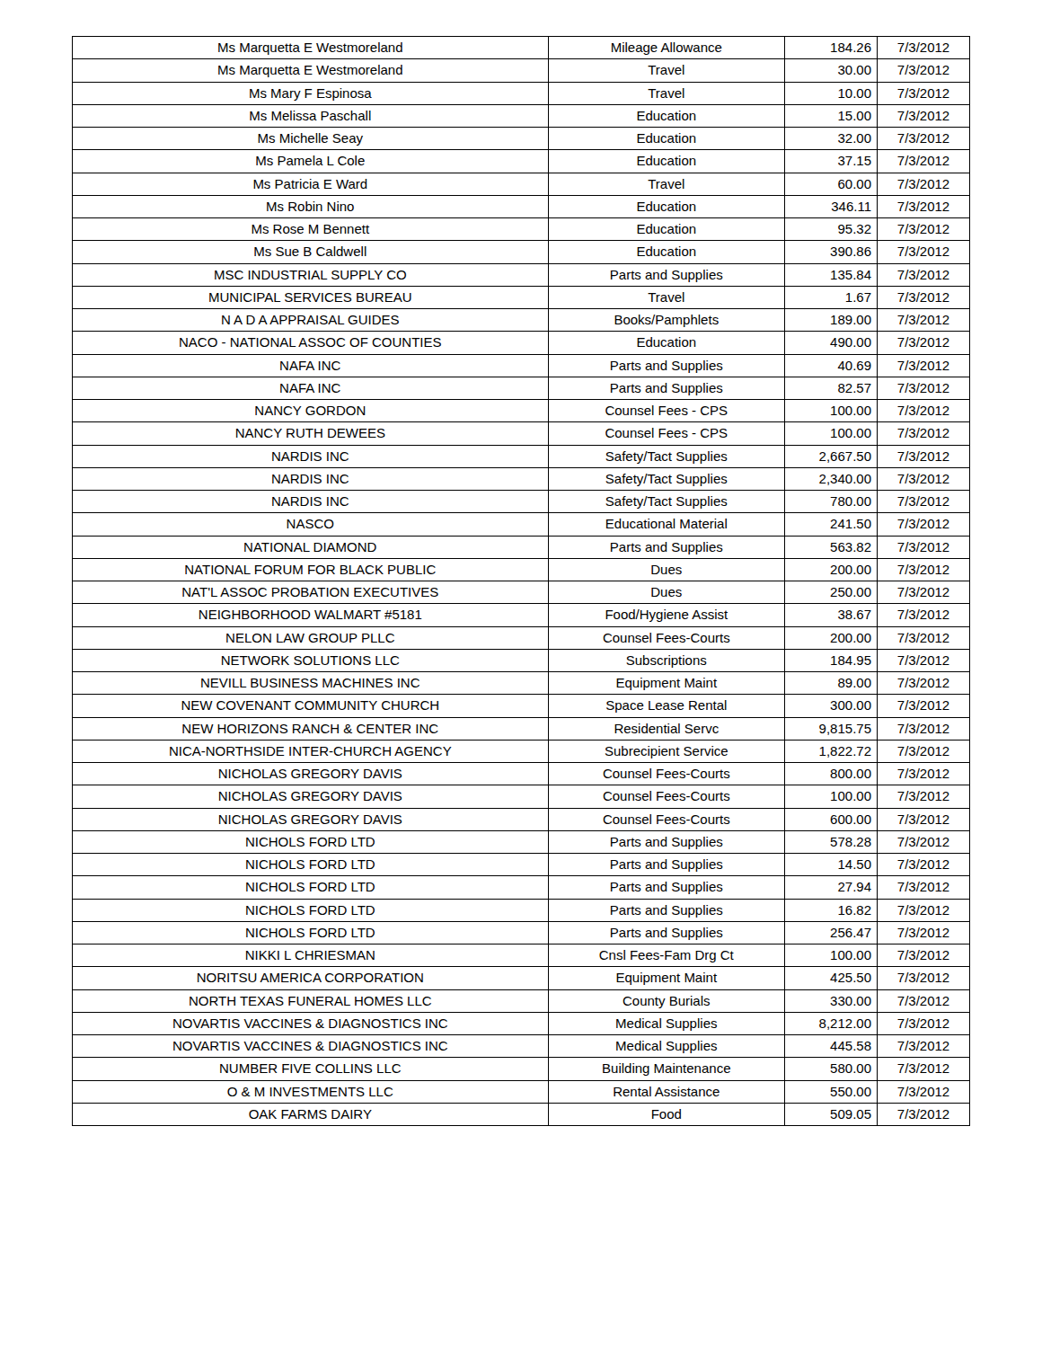| Ms Marquetta E Westmoreland | Mileage Allowance | 184.26 | 7/3/2012 |
| Ms Marquetta E Westmoreland | Travel | 30.00 | 7/3/2012 |
| Ms Mary F Espinosa | Travel | 10.00 | 7/3/2012 |
| Ms Melissa Paschall | Education | 15.00 | 7/3/2012 |
| Ms Michelle Seay | Education | 32.00 | 7/3/2012 |
| Ms Pamela L Cole | Education | 37.15 | 7/3/2012 |
| Ms Patricia E Ward | Travel | 60.00 | 7/3/2012 |
| Ms Robin Nino | Education | 346.11 | 7/3/2012 |
| Ms Rose M Bennett | Education | 95.32 | 7/3/2012 |
| Ms Sue B Caldwell | Education | 390.86 | 7/3/2012 |
| MSC INDUSTRIAL SUPPLY CO | Parts and Supplies | 135.84 | 7/3/2012 |
| MUNICIPAL SERVICES BUREAU | Travel | 1.67 | 7/3/2012 |
| N A D A APPRAISAL GUIDES | Books/Pamphlets | 189.00 | 7/3/2012 |
| NACO - NATIONAL ASSOC OF COUNTIES | Education | 490.00 | 7/3/2012 |
| NAFA INC | Parts and Supplies | 40.69 | 7/3/2012 |
| NAFA INC | Parts and Supplies | 82.57 | 7/3/2012 |
| NANCY GORDON | Counsel Fees - CPS | 100.00 | 7/3/2012 |
| NANCY RUTH DEWEES | Counsel Fees - CPS | 100.00 | 7/3/2012 |
| NARDIS INC | Safety/Tact Supplies | 2,667.50 | 7/3/2012 |
| NARDIS INC | Safety/Tact Supplies | 2,340.00 | 7/3/2012 |
| NARDIS INC | Safety/Tact Supplies | 780.00 | 7/3/2012 |
| NASCO | Educational Material | 241.50 | 7/3/2012 |
| NATIONAL DIAMOND | Parts and Supplies | 563.82 | 7/3/2012 |
| NATIONAL FORUM FOR BLACK PUBLIC | Dues | 200.00 | 7/3/2012 |
| NAT'L ASSOC PROBATION EXECUTIVES | Dues | 250.00 | 7/3/2012 |
| NEIGHBORHOOD WALMART #5181 | Food/Hygiene Assist | 38.67 | 7/3/2012 |
| NELON LAW GROUP PLLC | Counsel Fees-Courts | 200.00 | 7/3/2012 |
| NETWORK SOLUTIONS LLC | Subscriptions | 184.95 | 7/3/2012 |
| NEVILL BUSINESS MACHINES INC | Equipment Maint | 89.00 | 7/3/2012 |
| NEW COVENANT COMMUNITY CHURCH | Space Lease Rental | 300.00 | 7/3/2012 |
| NEW HORIZONS RANCH & CENTER INC | Residential Servc | 9,815.75 | 7/3/2012 |
| NICA-NORTHSIDE INTER-CHURCH AGENCY | Subrecipient Service | 1,822.72 | 7/3/2012 |
| NICHOLAS GREGORY DAVIS | Counsel Fees-Courts | 800.00 | 7/3/2012 |
| NICHOLAS GREGORY DAVIS | Counsel Fees-Courts | 100.00 | 7/3/2012 |
| NICHOLAS GREGORY DAVIS | Counsel Fees-Courts | 600.00 | 7/3/2012 |
| NICHOLS FORD LTD | Parts and Supplies | 578.28 | 7/3/2012 |
| NICHOLS FORD LTD | Parts and Supplies | 14.50 | 7/3/2012 |
| NICHOLS FORD LTD | Parts and Supplies | 27.94 | 7/3/2012 |
| NICHOLS FORD LTD | Parts and Supplies | 16.82 | 7/3/2012 |
| NICHOLS FORD LTD | Parts and Supplies | 256.47 | 7/3/2012 |
| NIKKI L CHRIESMAN | Cnsl Fees-Fam Drg Ct | 100.00 | 7/3/2012 |
| NORITSU AMERICA CORPORATION | Equipment Maint | 425.50 | 7/3/2012 |
| NORTH TEXAS FUNERAL HOMES LLC | County Burials | 330.00 | 7/3/2012 |
| NOVARTIS VACCINES & DIAGNOSTICS INC | Medical Supplies | 8,212.00 | 7/3/2012 |
| NOVARTIS VACCINES & DIAGNOSTICS INC | Medical Supplies | 445.58 | 7/3/2012 |
| NUMBER FIVE COLLINS LLC | Building Maintenance | 580.00 | 7/3/2012 |
| O & M INVESTMENTS LLC | Rental Assistance | 550.00 | 7/3/2012 |
| OAK FARMS DAIRY | Food | 509.05 | 7/3/2012 |